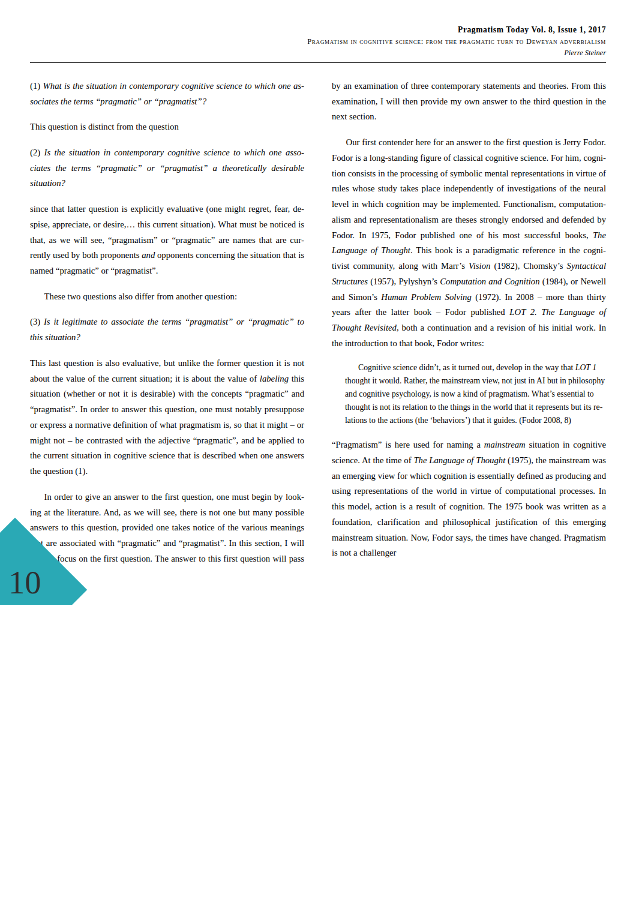Pragmatism Today Vol. 8, Issue 1, 2017
Pragmatism in cognitive science: from the pragmatic turn to Deweyan adverbialism
Pierre Steiner
(1) What is the situation in contemporary cognitive science to which one associates the terms “pragmatic” or “pragmatist”?
This question is distinct from the question
(2) Is the situation in contemporary cognitive science to which one associates the terms “pragmatic” or “pragmatist” a theoretically desirable situation?
since that latter question is explicitly evaluative (one might regret, fear, despise, appreciate, or desire,… this current situation). What must be noticed is that, as we will see, “pragmatism” or “pragmatic” are names that are currently used by both proponents and opponents concerning the situation that is named “pragmatic” or “pragmatist”.
These two questions also differ from another question:
(3) Is it legitimate to associate the terms “pragmatist” or “pragmatic” to this situation?
This last question is also evaluative, but unlike the former question it is not about the value of the current situation; it is about the value of labeling this situation (whether or not it is desirable) with the concepts “pragmatic” and “pragmatist”. In order to answer this question, one must notably presuppose or express a normative definition of what pragmatism is, so that it might – or might not – be contrasted with the adjective “pragmatic”, and be applied to the current situation in cognitive science that is described when one answers the question (1).
In order to give an answer to the first question, one must begin by looking at the literature. And, as we will see, there is not one but many possible answers to this question, provided one takes notice of the various meanings that are associated with “pragmatic” and “pragmatist”. In this section, I will mainly focus on the first question. The answer to this first question will pass by an examination of three contemporary statements and theories. From this examination, I will then provide my own answer to the third question in the next section.
Our first contender here for an answer to the first question is Jerry Fodor. Fodor is a long-standing figure of classical cognitive science. For him, cognition consists in the processing of symbolic mental representations in virtue of rules whose study takes place independently of investigations of the neural level in which cognition may be implemented. Functionalism, computationalism and representationalism are theses strongly endorsed and defended by Fodor. In 1975, Fodor published one of his most successful books, The Language of Thought. This book is a paradigmatic reference in the cognitivist community, along with Marr’s Vision (1982), Chomsky’s Syntactical Structures (1957), Pylyshyn’s Computation and Cognition (1984), or Newell and Simon’s Human Problem Solving (1972). In 2008 – more than thirty years after the latter book – Fodor published LOT 2. The Language of Thought Revisited, both a continuation and a revision of his initial work. In the introduction to that book, Fodor writes:
Cognitive science didn’t, as it turned out, develop in the way that LOT 1 thought it would. Rather, the mainstream view, not just in AI but in philosophy and cognitive psychology, is now a kind of pragmatism. What’s essential to thought is not its relation to the things in the world that it represents but its relations to the actions (the ‘behaviors’) that it guides. (Fodor 2008, 8)
“Pragmatism” is here used for naming a mainstream situation in cognitive science. At the time of The Language of Thought (1975), the mainstream was an emerging view for which cognition is essentially defined as producing and using representations of the world in virtue of computational processes. In this model, action is a result of cognition. The 1975 book was written as a foundation, clarification and philosophical justification of this emerging mainstream situation. Now, Fodor says, the times have changed. Pragmatism is not a challenger
10